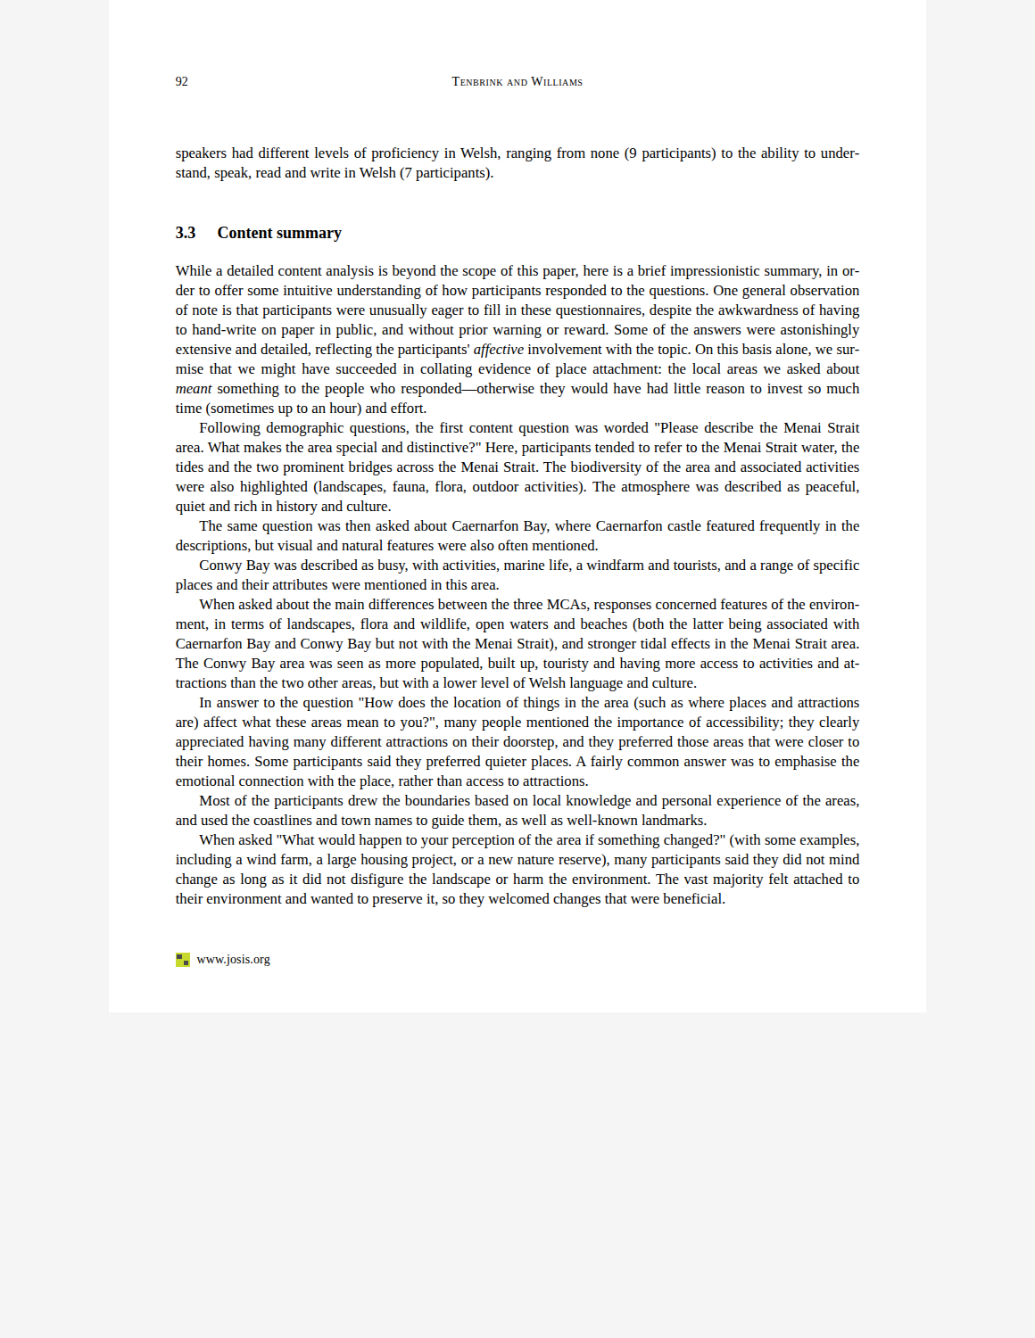92 Tenbrink and Williams
speakers had different levels of proficiency in Welsh, ranging from none (9 participants) to the ability to understand, speak, read and write in Welsh (7 participants).
3.3 Content summary
While a detailed content analysis is beyond the scope of this paper, here is a brief impressionistic summary, in order to offer some intuitive understanding of how participants responded to the questions. One general observation of note is that participants were unusually eager to fill in these questionnaires, despite the awkwardness of having to hand-write on paper in public, and without prior warning or reward. Some of the answers were astonishingly extensive and detailed, reflecting the participants' affective involvement with the topic. On this basis alone, we surmise that we might have succeeded in collating evidence of place attachment: the local areas we asked about meant something to the people who responded—otherwise they would have had little reason to invest so much time (sometimes up to an hour) and effort.
Following demographic questions, the first content question was worded "Please describe the Menai Strait area. What makes the area special and distinctive?" Here, participants tended to refer to the Menai Strait water, the tides and the two prominent bridges across the Menai Strait. The biodiversity of the area and associated activities were also highlighted (landscapes, fauna, flora, outdoor activities). The atmosphere was described as peaceful, quiet and rich in history and culture.
The same question was then asked about Caernarfon Bay, where Caernarfon castle featured frequently in the descriptions, but visual and natural features were also often mentioned.
Conwy Bay was described as busy, with activities, marine life, a windfarm and tourists, and a range of specific places and their attributes were mentioned in this area.
When asked about the main differences between the three MCAs, responses concerned features of the environment, in terms of landscapes, flora and wildlife, open waters and beaches (both the latter being associated with Caernarfon Bay and Conwy Bay but not with the Menai Strait), and stronger tidal effects in the Menai Strait area. The Conwy Bay area was seen as more populated, built up, touristy and having more access to activities and attractions than the two other areas, but with a lower level of Welsh language and culture.
In answer to the question "How does the location of things in the area (such as where places and attractions are) affect what these areas mean to you?", many people mentioned the importance of accessibility; they clearly appreciated having many different attractions on their doorstep, and they preferred those areas that were closer to their homes. Some participants said they preferred quieter places. A fairly common answer was to emphasise the emotional connection with the place, rather than access to attractions.
Most of the participants drew the boundaries based on local knowledge and personal experience of the areas, and used the coastlines and town names to guide them, as well as well-known landmarks.
When asked "What would happen to your perception of the area if something changed?" (with some examples, including a wind farm, a large housing project, or a new nature reserve), many participants said they did not mind change as long as it did not disfigure the landscape or harm the environment. The vast majority felt attached to their environment and wanted to preserve it, so they welcomed changes that were beneficial.
www.josis.org